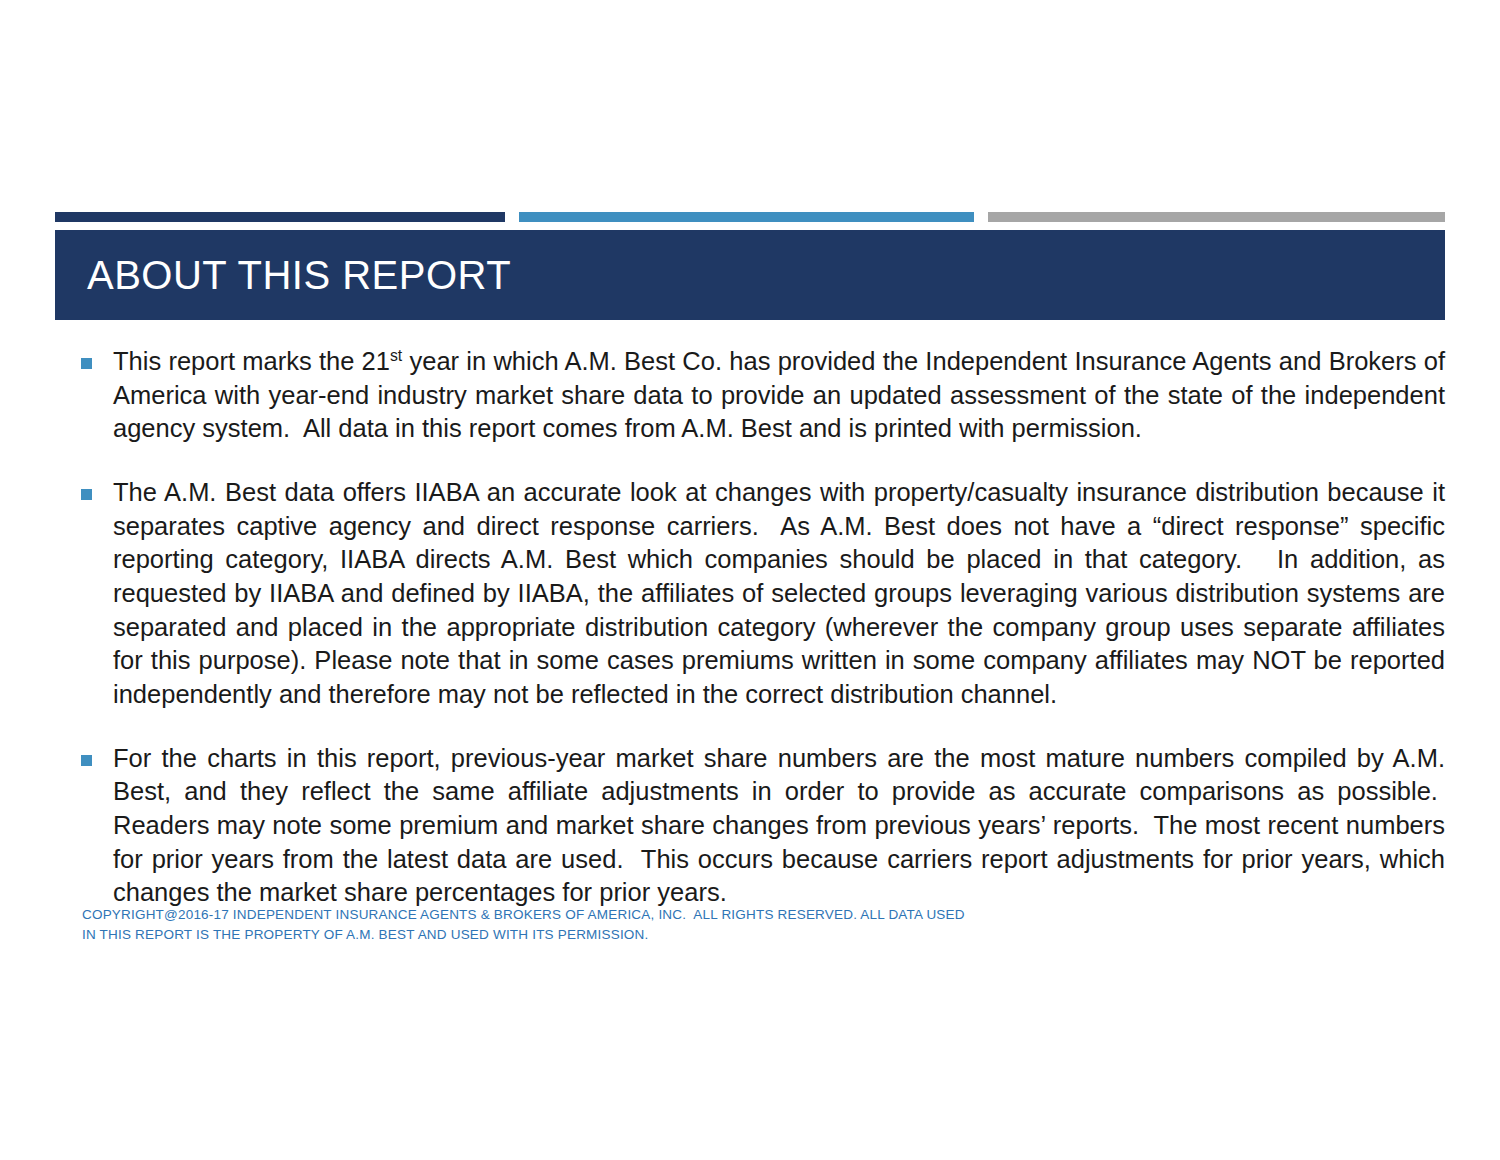About this report
This report marks the 21st year in which A.M. Best Co. has provided the Independent Insurance Agents and Brokers of America with year-end industry market share data to provide an updated assessment of the state of the independent agency system. All data in this report comes from A.M. Best and is printed with permission.
The A.M. Best data offers IIABA an accurate look at changes with property/casualty insurance distribution because it separates captive agency and direct response carriers. As A.M. Best does not have a “direct response” specific reporting category, IIABA directs A.M. Best which companies should be placed in that category. In addition, as requested by IIABA and defined by IIABA, the affiliates of selected groups leveraging various distribution systems are separated and placed in the appropriate distribution category (wherever the company group uses separate affiliates for this purpose). Please note that in some cases premiums written in some company affiliates may NOT be reported independently and therefore may not be reflected in the correct distribution channel.
For the charts in this report, previous-year market share numbers are the most mature numbers compiled by A.M. Best, and they reflect the same affiliate adjustments in order to provide as accurate comparisons as possible. Readers may note some premium and market share changes from previous years’ reports. The most recent numbers for prior years from the latest data are used. This occurs because carriers report adjustments for prior years, which changes the market share percentages for prior years.
COPYRIGHT@2016-17 INDEPENDENT INSURANCE AGENTS & BROKERS OF AMERICA, INC. ALL RIGHTS RESERVED. ALL DATA USED
IN THIS REPORT IS THE PROPERTY OF A.M. BEST AND USED WITH ITS PERMISSION.